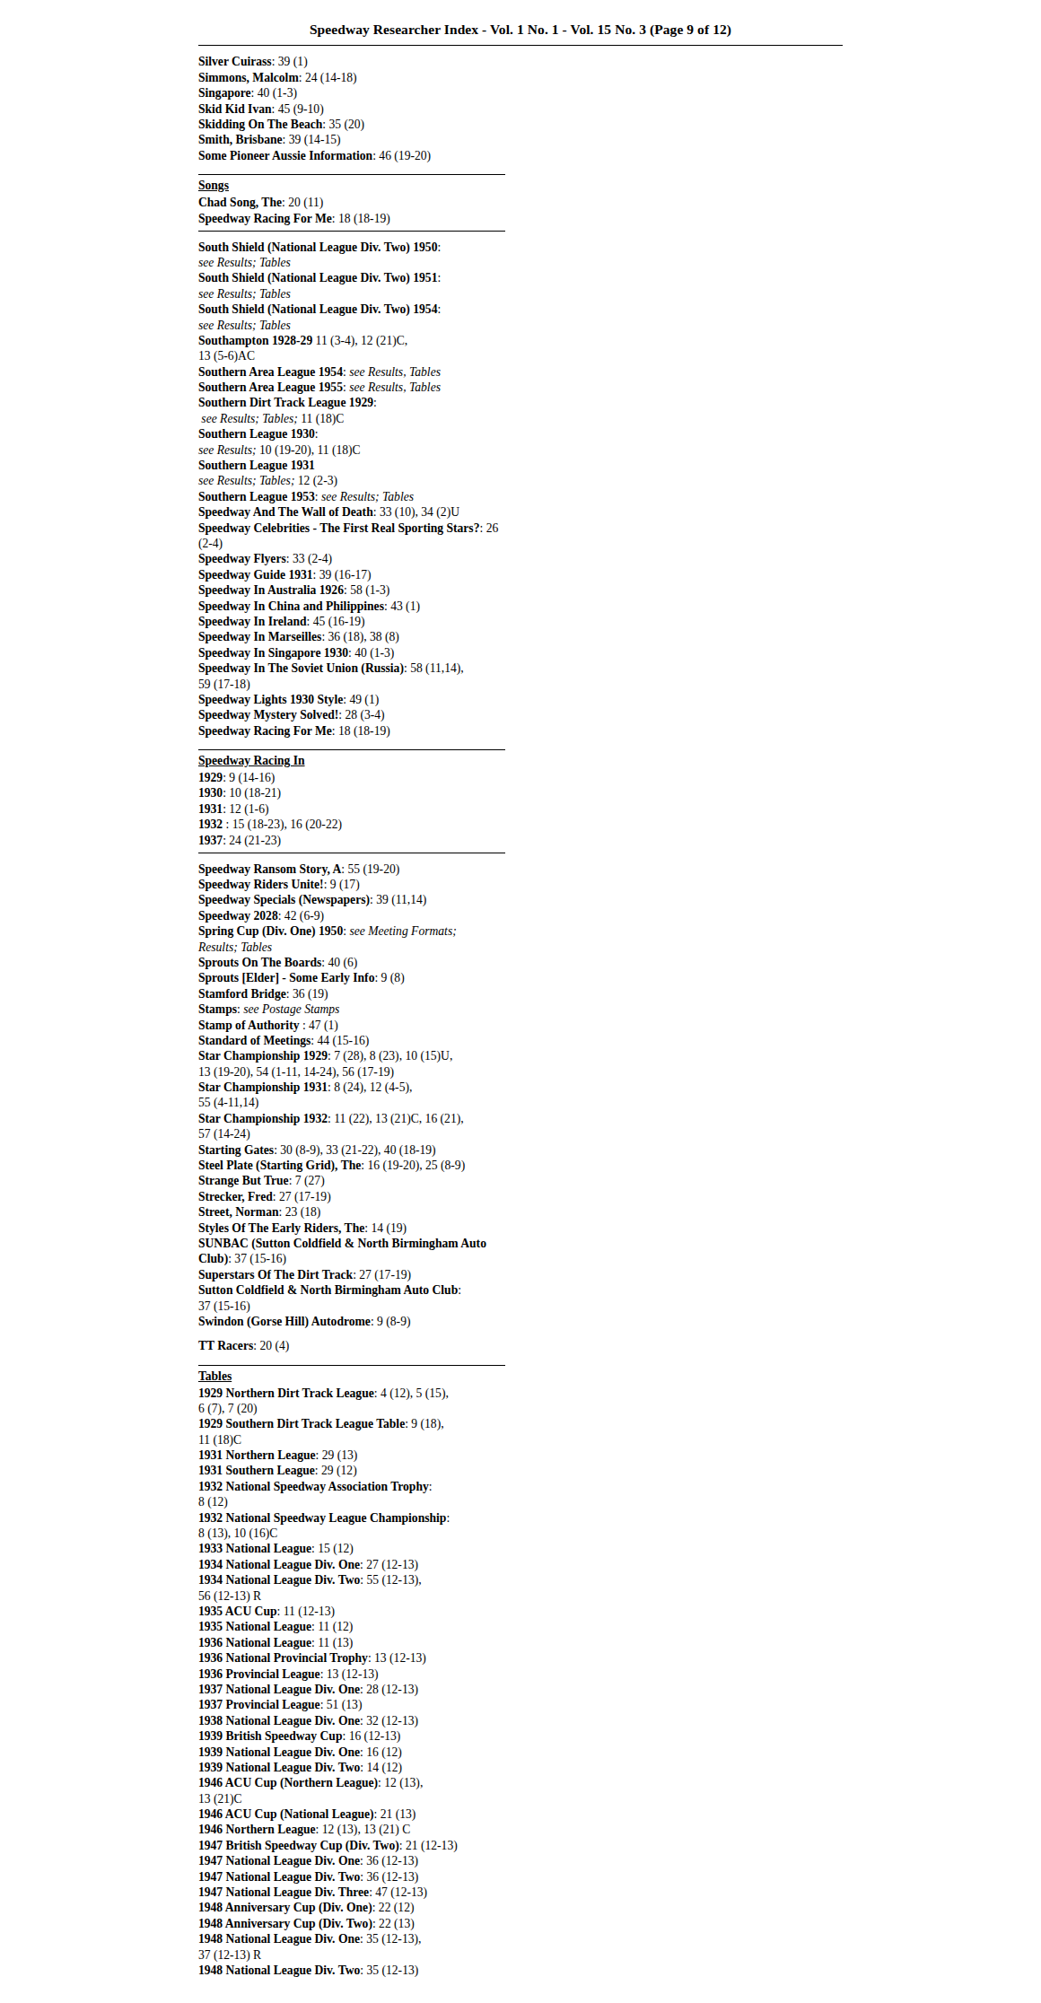Speedway Researcher Index - Vol. 1 No. 1 - Vol. 15 No. 3 (Page 9 of 12)
Silver Cuirass: 39 (1)
Simmons, Malcolm: 24 (14-18)
Singapore: 40 (1-3)
Skid Kid Ivan: 45 (9-10)
Skidding On The Beach: 35 (20)
Smith, Brisbane: 39 (14-15)
Some Pioneer Aussie Information: 46 (19-20)
Songs
Chad Song, The: 20 (11)
Speedway Racing For Me: 18 (18-19)
South Shield (National League Div. Two) 1950:
see Results; Tables
South Shield (National League Div. Two) 1951:
see Results; Tables
South Shield (National League Div. Two) 1954:
see Results; Tables
Southampton 1928-29 11 (3-4), 12 (21)C,
13 (5-6)AC
Southern Area League 1954: see Results, Tables
Southern Area League 1955: see Results, Tables
Southern Dirt Track League 1929:
see Results; Tables; 11 (18)C
Southern League 1930:
see Results; 10 (19-20), 11 (18)C
Southern League 1931
see Results; Tables; 12 (2-3)
Southern League 1953: see Results; Tables
Speedway And The Wall of Death: 33 (10), 34 (2)U
Speedway Celebrities - The First Real Sporting Stars?: 26 (2-4)
Speedway Flyers: 33 (2-4)
Speedway Guide 1931: 39 (16-17)
Speedway In Australia 1926: 58 (1-3)
Speedway In China and Philippines: 43 (1)
Speedway In Ireland: 45 (16-19)
Speedway In Marseilles: 36 (18), 38 (8)
Speedway In Singapore 1930: 40 (1-3)
Speedway In The Soviet Union (Russia): 58 (11,14),
59 (17-18)
Speedway Lights 1930 Style: 49 (1)
Speedway Mystery Solved!: 28 (3-4)
Speedway Racing For Me: 18 (18-19)
Speedway Racing In
1929: 9 (14-16)
1930: 10 (18-21)
1931: 12 (1-6)
1932 : 15 (18-23), 16 (20-22)
1937: 24 (21-23)
Speedway Ransom Story, A: 55 (19-20)
Speedway Riders Unite!: 9 (17)
Speedway Specials (Newspapers): 39 (11,14)
Speedway 2028: 42 (6-9)
Spring Cup (Div. One) 1950: see Meeting Formats;
Results; Tables
Sprouts On The Boards: 40 (6)
Sprouts [Elder] - Some Early Info: 9 (8)
Stamford Bridge: 36 (19)
Stamps: see Postage Stamps
Stamp of Authority : 47 (1)
Standard of Meetings: 44 (15-16)
Star Championship 1929: 7 (28), 8 (23), 10 (15)U,
13 (19-20), 54 (1-11, 14-24), 56 (17-19)
Star Championship 1931: 8 (24), 12 (4-5),
55 (4-11,14)
Star Championship 1932: 11 (22), 13 (21)C, 16 (21),
57 (14-24)
Starting Gates: 30 (8-9), 33 (21-22), 40 (18-19)
Steel Plate (Starting Grid), The: 16 (19-20), 25 (8-9)
Strange But True: 7 (27)
Strecker, Fred: 27 (17-19)
Street, Norman: 23 (18)
Styles Of The Early Riders, The: 14 (19)
SUNBAC (Sutton Coldfield & North Birmingham Auto Club): 37 (15-16)
Superstars Of The Dirt Track: 27 (17-19)
Sutton Coldfield & North Birmingham Auto Club:
37 (15-16)
Swindon (Gorse Hill) Autodrome: 9 (8-9)
TT Racers: 20 (4)
Tables
1929 Northern Dirt Track League: 4 (12), 5 (15),
6 (7), 7 (20)
1929 Southern Dirt Track League Table: 9 (18),
11 (18)C
1931 Northern League: 29 (13)
1931 Southern League: 29 (12)
1932 National Speedway Association Trophy:
8 (12)
1932 National Speedway League Championship:
8 (13), 10 (16)C
1933 National League: 15 (12)
1934 National League Div. One: 27 (12-13)
1934 National League Div. Two: 55 (12-13),
56 (12-13) R
1935 ACU Cup: 11 (12-13)
1935 National League: 11 (12)
1936 National League: 11 (13)
1936 National Provincial Trophy: 13 (12-13)
1936 Provincial League: 13 (12-13)
1937 National League Div. One: 28 (12-13)
1937 Provincial League: 51 (13)
1938 National League Div. One: 32 (12-13)
1939 British Speedway Cup: 16 (12-13)
1939 National League Div. One: 16 (12)
1939 National League Div. Two: 14 (12)
1946 ACU Cup (Northern League): 12 (13),
13 (21)C
1946 ACU Cup (National League): 21 (13)
1946 Northern League: 12 (13), 13 (21) C
1947 British Speedway Cup (Div. Two): 21 (12-13)
1947 National League Div. One: 36 (12-13)
1947 National League Div. Two: 36 (12-13)
1947 National League Div. Three: 47 (12-13)
1948 Anniversary Cup (Div. One): 22 (12)
1948 Anniversary Cup (Div. Two): 22 (13)
1948 National League Div. One: 35 (12-13),
37 (12-13) R
1948 National League Div. Two: 35 (12-13)